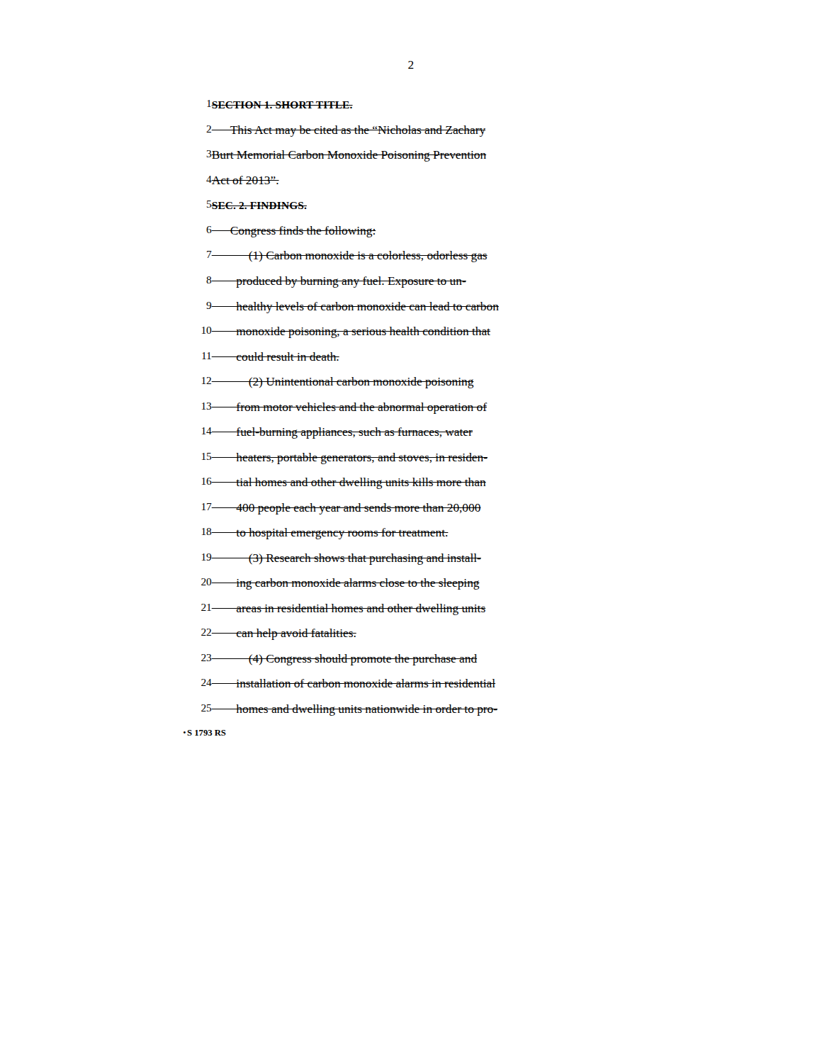2
| 1 | SECTION 1. SHORT TITLE. |
| 2 | This Act may be cited as the “Nicholas and Zachary |
| 3 | Burt Memorial Carbon Monoxide Poisoning Prevention |
| 4 | Act of 2013”. |
| 5 | SEC. 2. FINDINGS. |
| 6 | Congress finds the following: |
| 7 | (1) Carbon monoxide is a colorless, odorless gas |
| 8 | produced by burning any fuel. Exposure to un- |
| 9 | healthy levels of carbon monoxide can lead to carbon |
| 10 | monoxide poisoning, a serious health condition that |
| 11 | could result in death. |
| 12 | (2) Unintentional carbon monoxide poisoning |
| 13 | from motor vehicles and the abnormal operation of |
| 14 | fuel-burning appliances, such as furnaces, water |
| 15 | heaters, portable generators, and stoves, in residen- |
| 16 | tial homes and other dwelling units kills more than |
| 17 | 400 people each year and sends more than 20,000 |
| 18 | to hospital emergency rooms for treatment. |
| 19 | (3) Research shows that purchasing and install- |
| 20 | ing carbon monoxide alarms close to the sleeping |
| 21 | areas in residential homes and other dwelling units |
| 22 | can help avoid fatalities. |
| 23 | (4) Congress should promote the purchase and |
| 24 | installation of carbon monoxide alarms in residential |
| 25 | homes and dwelling units nationwide in order to pro- |
•S 1793 RS